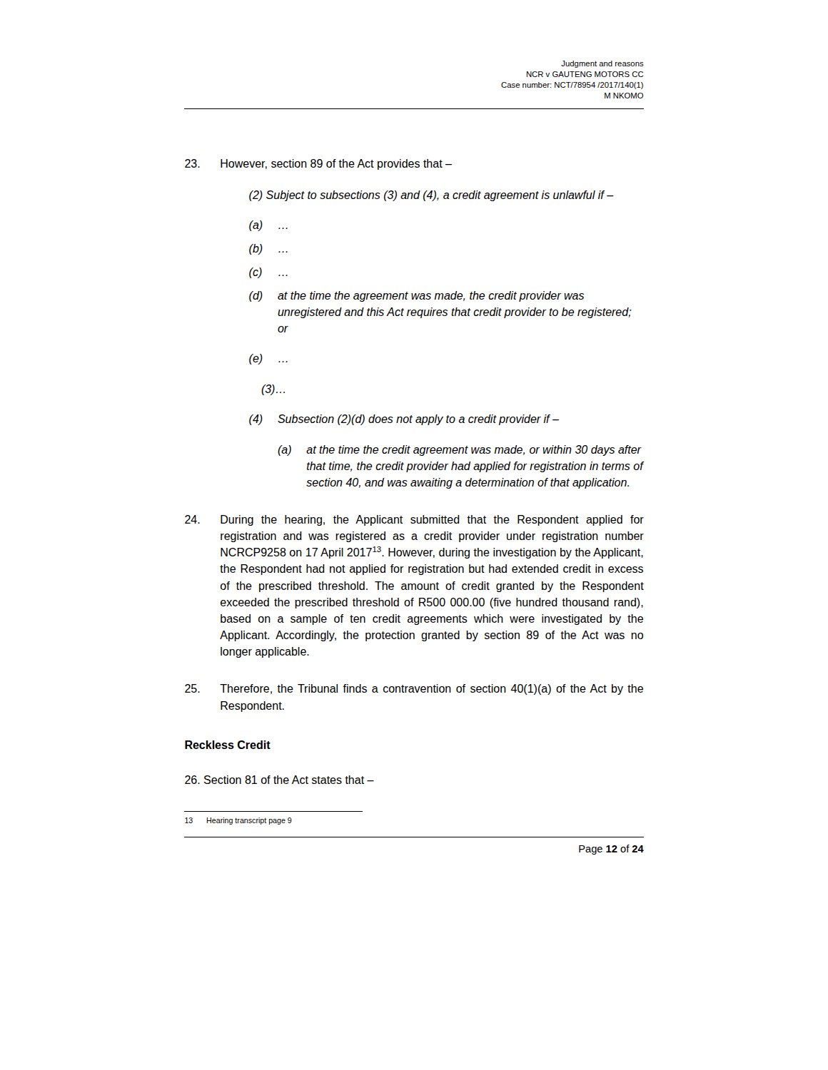Judgment and reasons
NCR v GAUTENG MOTORS CC
Case number: NCT/78954 /2017/140(1)
M NKOMO
23. However, section 89 of the Act provides that –
(2) Subject to subsections (3) and (4), a credit agreement is unlawful if –
(a)…
(b)…
(c)…
(d) at the time the agreement was made, the credit provider was unregistered and this Act requires that credit provider to be registered; or
(e)…
(3)…
(4) Subsection (2)(d) does not apply to a credit provider if –
(a) at the time the credit agreement was made, or within 30 days after that time, the credit provider had applied for registration in terms of section 40, and was awaiting a determination of that application.
24. During the hearing, the Applicant submitted that the Respondent applied for registration and was registered as a credit provider under registration number NCRCP9258 on 17 April 201713. However, during the investigation by the Applicant, the Respondent had not applied for registration but had extended credit in excess of the prescribed threshold. The amount of credit granted by the Respondent exceeded the prescribed threshold of R500 000.00 (five hundred thousand rand), based on a sample of ten credit agreements which were investigated by the Applicant. Accordingly, the protection granted by section 89 of the Act was no longer applicable.
25. Therefore, the Tribunal finds a contravention of section 40(1)(a) of the Act by the Respondent.
Reckless Credit
26. Section 81 of the Act states that –
13 Hearing transcript page 9
Page 12 of 24